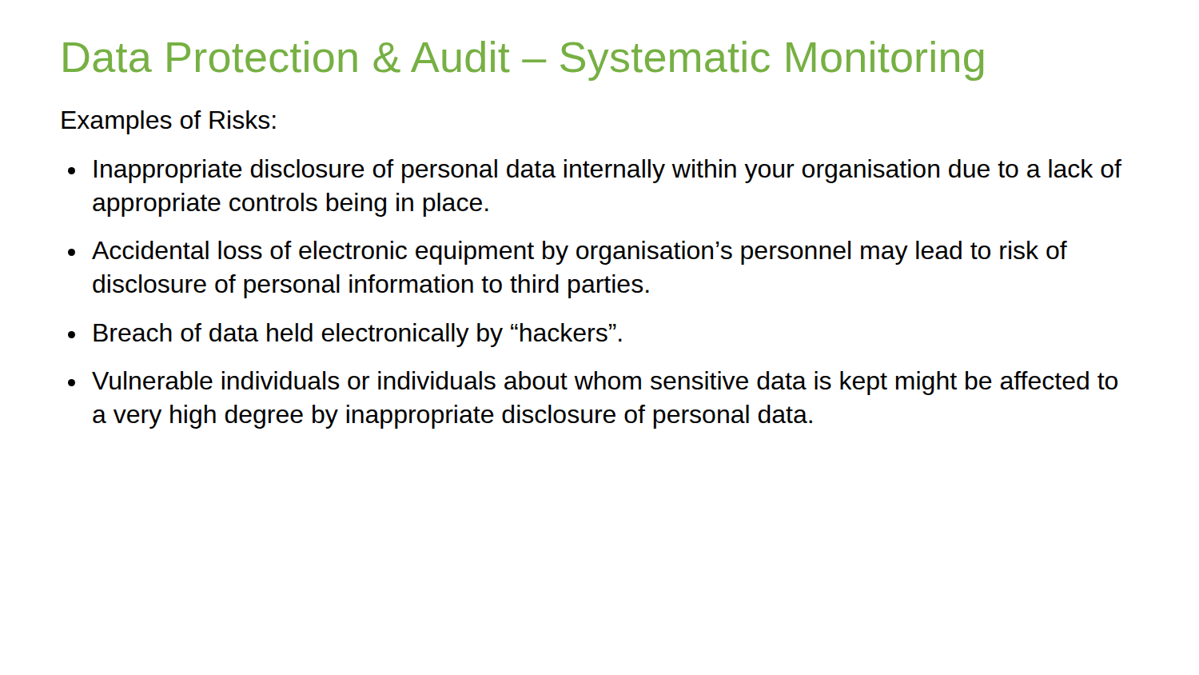Data Protection & Audit – Systematic Monitoring
Examples of Risks:
Inappropriate disclosure of personal data internally within your organisation due to a lack of appropriate controls being in place.
Accidental loss of electronic equipment by organisation’s personnel may lead to risk of disclosure of personal information to third parties.
Breach of data held electronically by “hackers”.
Vulnerable individuals or individuals about whom sensitive data is kept might be affected to a very high degree by inappropriate disclosure of personal data.